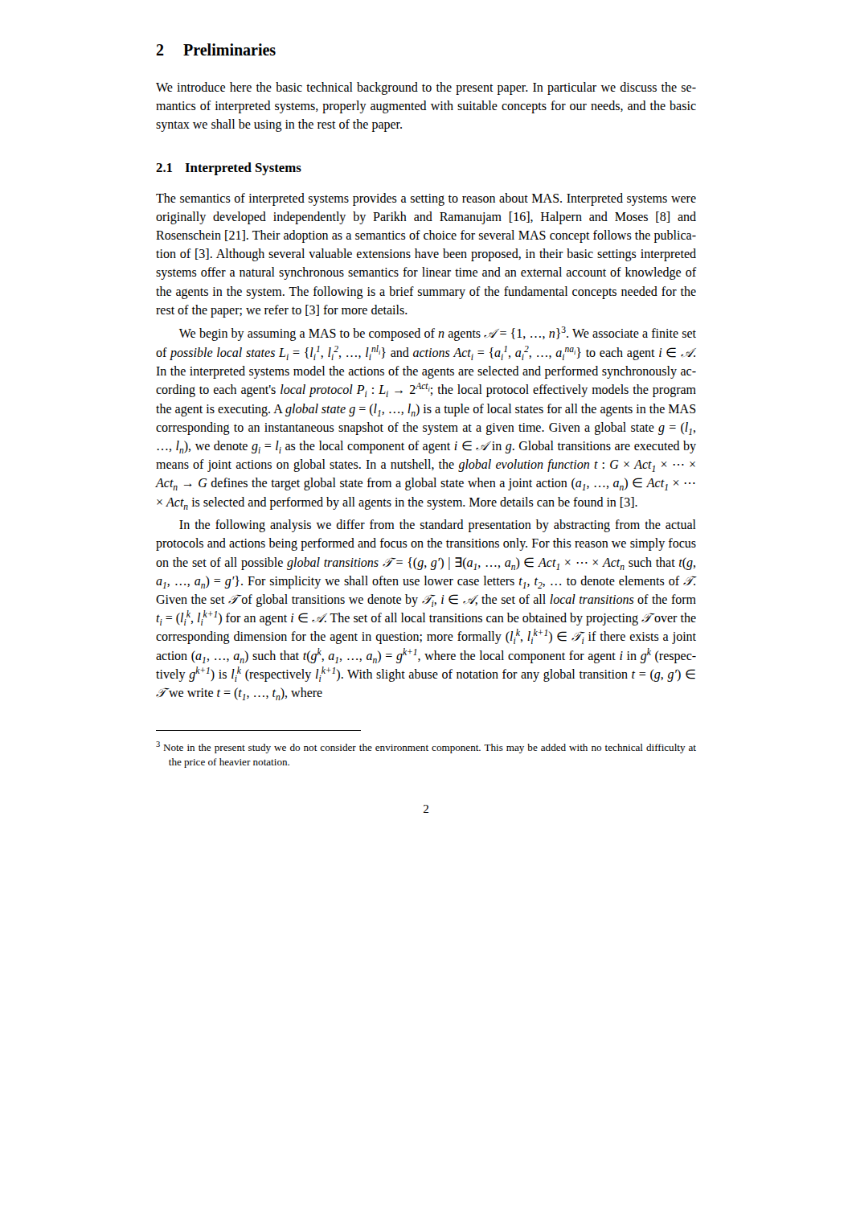2 Preliminaries
We introduce here the basic technical background to the present paper. In particular we discuss the semantics of interpreted systems, properly augmented with suitable concepts for our needs, and the basic syntax we shall be using in the rest of the paper.
2.1 Interpreted Systems
The semantics of interpreted systems provides a setting to reason about MAS. Interpreted systems were originally developed independently by Parikh and Ramanujam [16], Halpern and Moses [8] and Rosenschein [21]. Their adoption as a semantics of choice for several MAS concept follows the publication of [3]. Although several valuable extensions have been proposed, in their basic settings interpreted systems offer a natural synchronous semantics for linear time and an external account of knowledge of the agents in the system. The following is a brief summary of the fundamental concepts needed for the rest of the paper; we refer to [3] for more details.
We begin by assuming a MAS to be composed of n agents 𝒜 = {1, …, n}3. We associate a finite set of possible local states Li = {li1, li2, …, linli} and actions Acti = {ai1, ai2, …, ainai} to each agent i ∈ 𝒜. In the interpreted systems model the actions of the agents are selected and performed synchronously according to each agent's local protocol Pi : Li → 2Acti; the local protocol effectively models the program the agent is executing. A global state g = (l1, …, ln) is a tuple of local states for all the agents in the MAS corresponding to an instantaneous snapshot of the system at a given time. Given a global state g = (l1, …, ln), we denote gi = li as the local component of agent i ∈ 𝒜 in g. Global transitions are executed by means of joint actions on global states. In a nutshell, the global evolution function t : G × Act1 × ⋯ × Actn → G defines the target global state from a global state when a joint action (a1, …, an) ∈ Act1 × ⋯ × Actn is selected and performed by all agents in the system. More details can be found in [3].
In the following analysis we differ from the standard presentation by abstracting from the actual protocols and actions being performed and focus on the transitions only. For this reason we simply focus on the set of all possible global transitions 𝒯 = {(g, g′) | ∃(a1, …, an) ∈ Act1 × ⋯ × Actn such that t(g, a1, …, an) = g′}. For simplicity we shall often use lower case letters t1, t2, … to denote elements of 𝒯. Given the set 𝒯 of global transitions we denote by 𝒯i, i ∈ 𝒜, the set of all local transitions of the form ti = (lik, lik+1) for an agent i ∈ 𝒜. The set of all local transitions can be obtained by projecting 𝒯 over the corresponding dimension for the agent in question; more formally (lik, lik+1) ∈ 𝒯i if there exists a joint action (a1, …, an) such that t(gk, a1, …, an) = gk+1, where the local component for agent i in gk (respectively gk+1) is lik (respectively lik+1). With slight abuse of notation for any global transition t = (g, g′) ∈ 𝒯 we write t = (t1, …, tn), where
3 Note in the present study we do not consider the environment component. This may be added with no technical difficulty at the price of heavier notation.
2